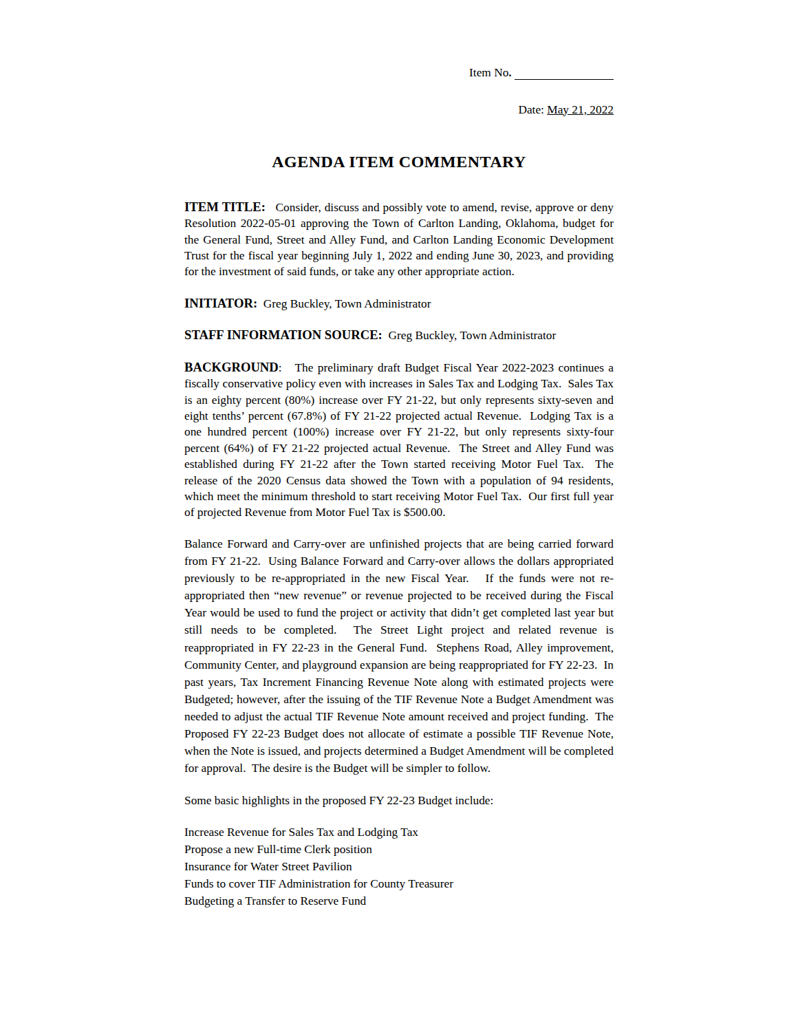Item No.
Date: May 21, 2022
AGENDA ITEM COMMENTARY
ITEM TITLE: Consider, discuss and possibly vote to amend, revise, approve or deny Resolution 2022-05-01 approving the Town of Carlton Landing, Oklahoma, budget for the General Fund, Street and Alley Fund, and Carlton Landing Economic Development Trust for the fiscal year beginning July 1, 2022 and ending June 30, 2023, and providing for the investment of said funds, or take any other appropriate action.
INITIATOR: Greg Buckley, Town Administrator
STAFF INFORMATION SOURCE: Greg Buckley, Town Administrator
BACKGROUND: The preliminary draft Budget Fiscal Year 2022-2023 continues a fiscally conservative policy even with increases in Sales Tax and Lodging Tax. Sales Tax is an eighty percent (80%) increase over FY 21-22, but only represents sixty-seven and eight tenths’ percent (67.8%) of FY 21-22 projected actual Revenue. Lodging Tax is a one hundred percent (100%) increase over FY 21-22, but only represents sixty-four percent (64%) of FY 21-22 projected actual Revenue. The Street and Alley Fund was established during FY 21-22 after the Town started receiving Motor Fuel Tax. The release of the 2020 Census data showed the Town with a population of 94 residents, which meet the minimum threshold to start receiving Motor Fuel Tax. Our first full year of projected Revenue from Motor Fuel Tax is $500.00.
Balance Forward and Carry-over are unfinished projects that are being carried forward from FY 21-22. Using Balance Forward and Carry-over allows the dollars appropriated previously to be re-appropriated in the new Fiscal Year. If the funds were not re-appropriated then “new revenue” or revenue projected to be received during the Fiscal Year would be used to fund the project or activity that didn’t get completed last year but still needs to be completed. The Street Light project and related revenue is reappropriated in FY 22-23 in the General Fund. Stephens Road, Alley improvement, Community Center, and playground expansion are being reappropriated for FY 22-23. In past years, Tax Increment Financing Revenue Note along with estimated projects were Budgeted; however, after the issuing of the TIF Revenue Note a Budget Amendment was needed to adjust the actual TIF Revenue Note amount received and project funding. The Proposed FY 22-23 Budget does not allocate of estimate a possible TIF Revenue Note, when the Note is issued, and projects determined a Budget Amendment will be completed for approval. The desire is the Budget will be simpler to follow.
Some basic highlights in the proposed FY 22-23 Budget include:
Increase Revenue for Sales Tax and Lodging Tax
Propose a new Full-time Clerk position
Insurance for Water Street Pavilion
Funds to cover TIF Administration for County Treasurer
Budgeting a Transfer to Reserve Fund